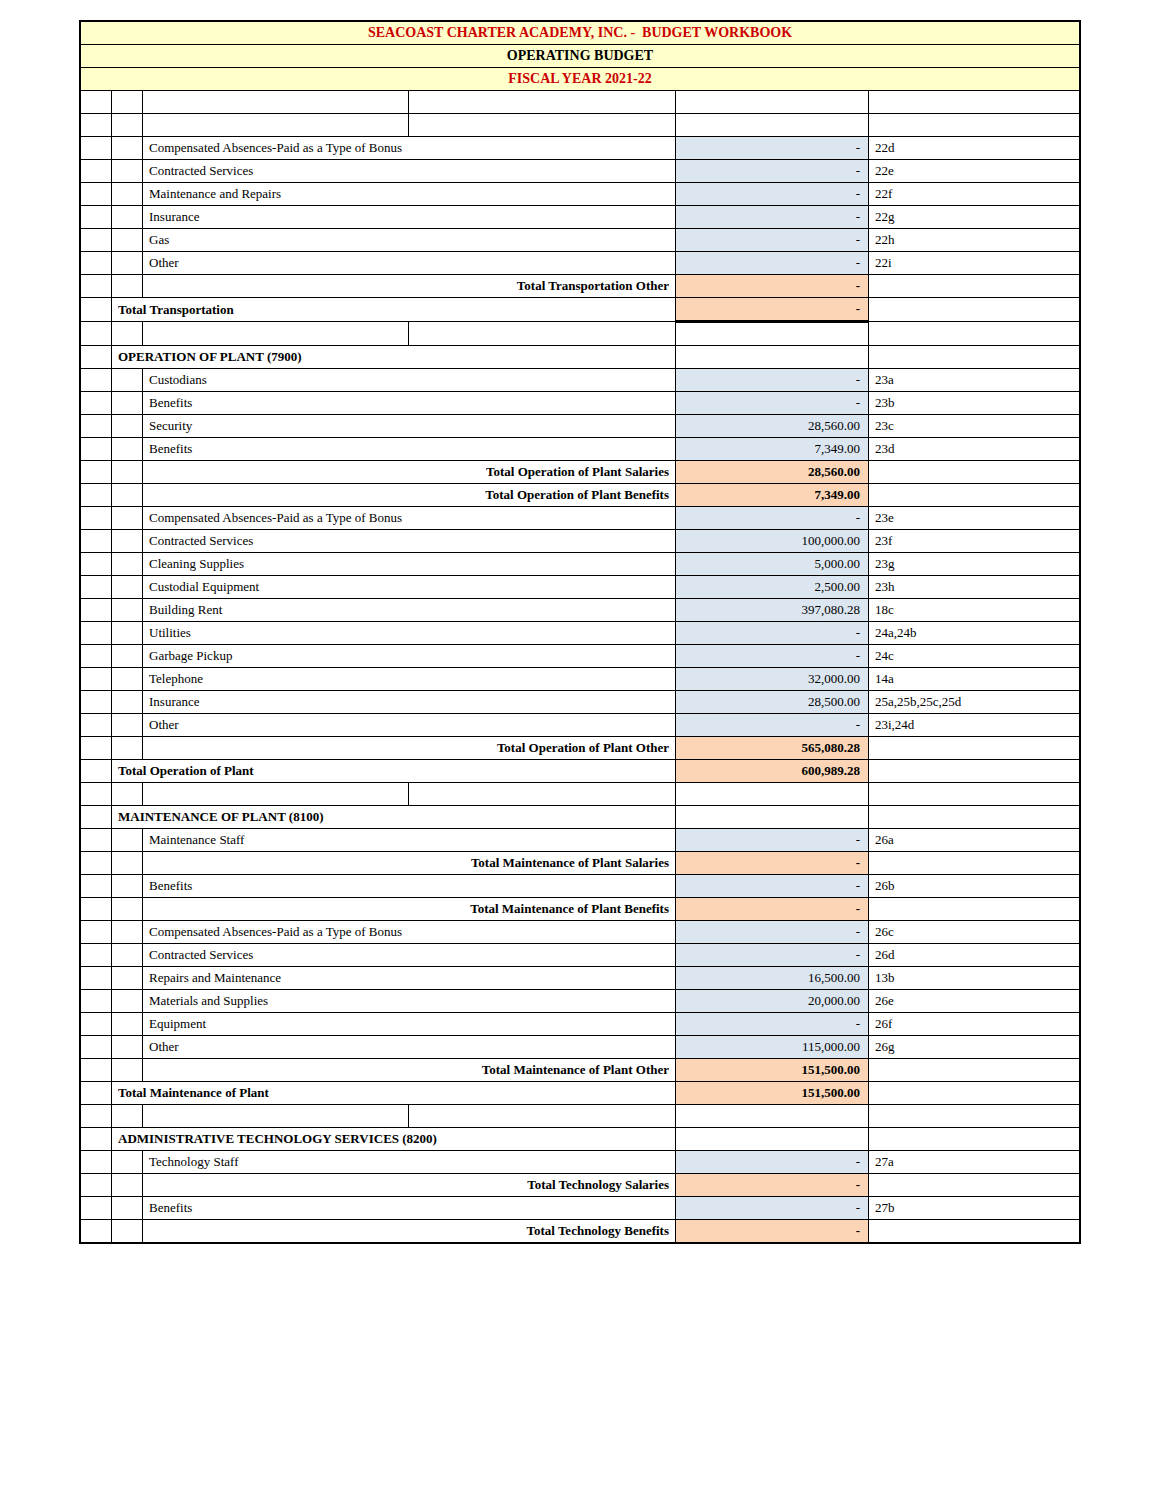| SEACOAST CHARTER ACADEMY, INC. - BUDGET WORKBOOK |
| OPERATING BUDGET |
| FISCAL YEAR 2021-22 |
| | | Compensated Absences-Paid as a Type of Bonus | - | 22d |
| | | Contracted Services | - | 22e |
| | | Maintenance and Repairs | - | 22f |
| | | Insurance | - | 22g |
| | | Gas | - | 22h |
| | | Other | - | 22i |
| | | Total Transportation Other | - | |
| | Total Transportation | - | |
| | OPERATION OF PLANT (7900) | | |
| | | Custodians | - | 23a |
| | | Benefits | - | 23b |
| | | Security | 28,560.00 | 23c |
| | | Benefits | 7,349.00 | 23d |
| | | Total Operation of Plant Salaries | 28,560.00 | |
| | | Total Operation of Plant Benefits | 7,349.00 | |
| | | Compensated Absences-Paid as a Type of Bonus | - | 23e |
| | | Contracted Services | 100,000.00 | 23f |
| | | Cleaning Supplies | 5,000.00 | 23g |
| | | Custodial Equipment | 2,500.00 | 23h |
| | | Building Rent | 397,080.28 | 18c |
| | | Utilities | - | 24a,24b |
| | | Garbage Pickup | - | 24c |
| | | Telephone | 32,000.00 | 14a |
| | | Insurance | 28,500.00 | 25a,25b,25c,25d |
| | | Other | - | 23i,24d |
| | | Total Operation of Plant Other | 565,080.28 | |
| | Total Operation of Plant | 600,989.28 | |
| | MAINTENANCE OF PLANT (8100) | | |
| | | Maintenance Staff | - | 26a |
| | | Total Maintenance of Plant Salaries | - | |
| | | Benefits | - | 26b |
| | | Total Maintenance of Plant Benefits | - | |
| | | Compensated Absences-Paid as a Type of Bonus | - | 26c |
| | | Contracted Services | - | 26d |
| | | Repairs and Maintenance | 16,500.00 | 13b |
| | | Materials and Supplies | 20,000.00 | 26e |
| | | Equipment | - | 26f |
| | | Other | 115,000.00 | 26g |
| | | Total Maintenance of Plant Other | 151,500.00 | |
| | Total Maintenance of Plant | 151,500.00 | |
| | ADMINISTRATIVE TECHNOLOGY SERVICES (8200) | | |
| | | Technology Staff | - | 27a |
| | | Total Technology Salaries | - | |
| | | Benefits | - | 27b |
| | | Total Technology Benefits | - | |